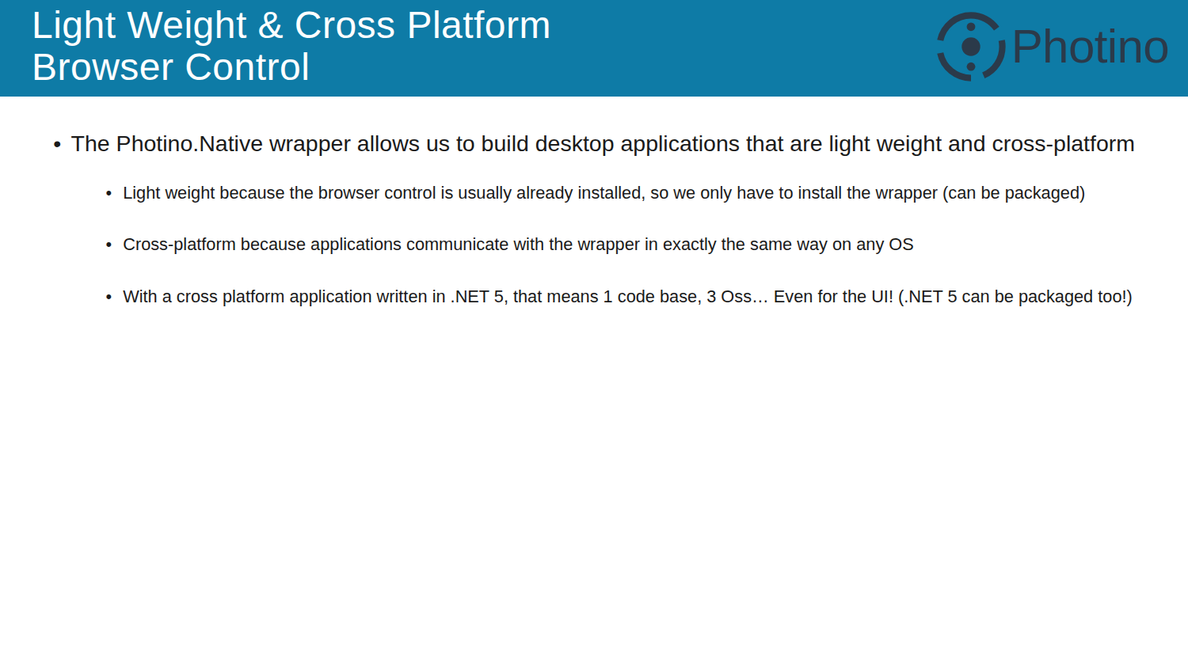Light Weight & Cross Platform
Browser Control
Photino
The Photino.Native wrapper allows us to build desktop applications that are light weight and cross-platform
Light weight because the browser control is usually already installed, so we only have to install the wrapper (can be packaged)
Cross-platform because applications communicate with the wrapper in exactly the same way on any OS
With a cross platform application written in .NET 5, that means 1 code base, 3 Oss… Even for the UI! (.NET 5 can be packaged too!)